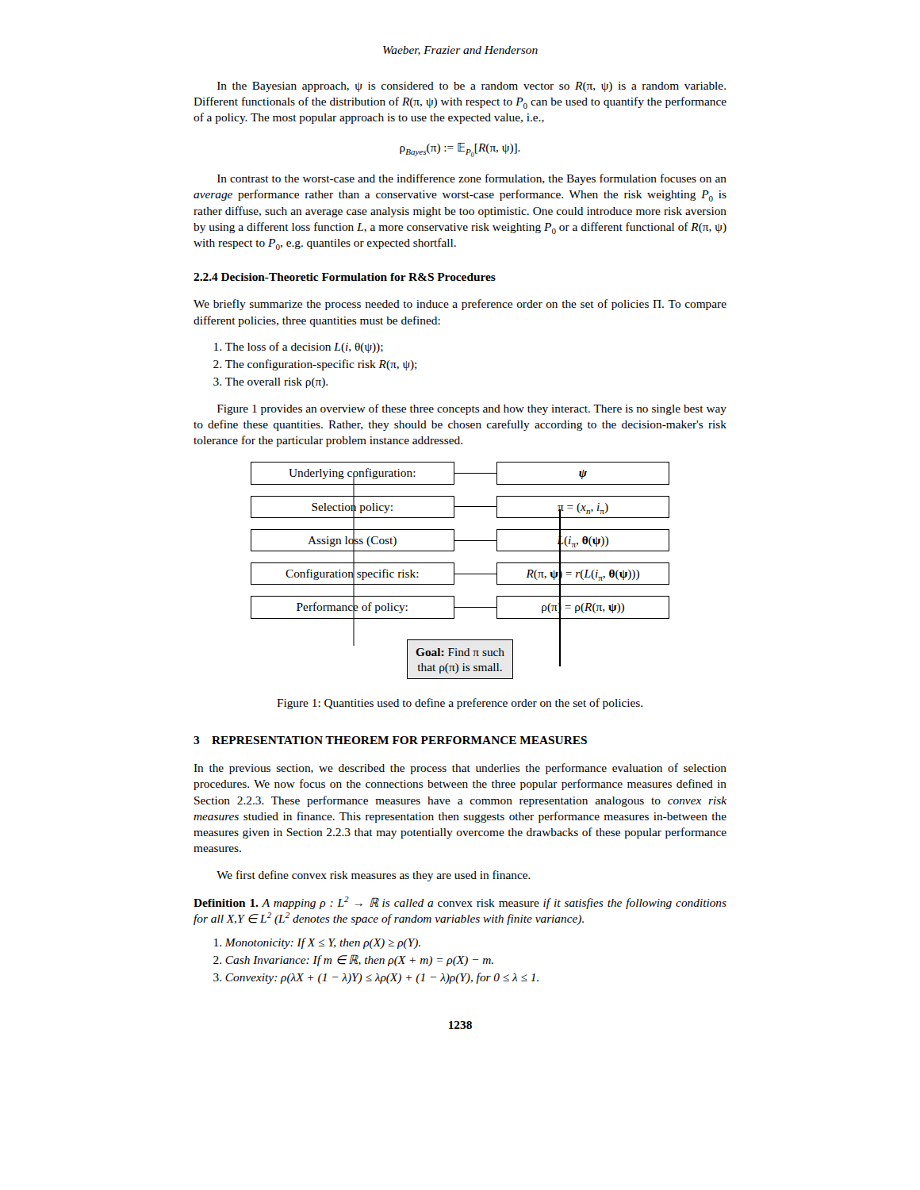Waeber, Frazier and Henderson
In the Bayesian approach, ψ is considered to be a random vector so R(π, ψ) is a random variable. Different functionals of the distribution of R(π, ψ) with respect to P0 can be used to quantify the performance of a policy. The most popular approach is to use the expected value, i.e.,
ρBayes(π) := 𝔼P0[R(π, ψ)].
In contrast to the worst-case and the indifference zone formulation, the Bayes formulation focuses on an average performance rather than a conservative worst-case performance. When the risk weighting P0 is rather diffuse, such an average case analysis might be too optimistic. One could introduce more risk aversion by using a different loss function L, a more conservative risk weighting P0 or a different functional of R(π, ψ) with respect to P0, e.g. quantiles or expected shortfall.
2.2.4 Decision-Theoretic Formulation for R&S Procedures
We briefly summarize the process needed to induce a preference order on the set of policies Π. To compare different policies, three quantities must be defined:
The loss of a decision L(i, θ(ψ));
The configuration-specific risk R(π, ψ);
The overall risk ρ(π).
Figure 1 provides an overview of these three concepts and how they interact. There is no single best way to define these quantities. Rather, they should be chosen carefully according to the decision-maker's risk tolerance for the particular problem instance addressed.
| Underlying configuration: | | ψ |
| Selection policy: | | π = ( x n , i π ) |
| Assign loss (Cost) | | L ( i π , θ ( ψ )) |
| Configuration specific risk: | | R (π, ψ ) = r ( L ( i π , θ ( ψ ))) |
| Performance of policy: | | ρ(π) = ρ( R (π, ψ )) |
| Goal: Find π such that ρ(π) is small. |
Figure 1: Quantities used to define a preference order on the set of policies.
3 REPRESENTATION THEOREM FOR PERFORMANCE MEASURES
In the previous section, we described the process that underlies the performance evaluation of selection procedures. We now focus on the connections between the three popular performance measures defined in Section 2.2.3. These performance measures have a common representation analogous to convex risk measures studied in finance. This representation then suggests other performance measures in-between the measures given in Section 2.2.3 that may potentially overcome the drawbacks of these popular performance measures.
We first define convex risk measures as they are used in finance.
Definition 1. A mapping ρ : L2 → ℝ is called a convex risk measure if it satisfies the following conditions for all X,Y ∈ L2 (L2 denotes the space of random variables with finite variance).
Monotonicity: If X ≤ Y, then ρ(X) ≥ ρ(Y).
Cash Invariance: If m ∈ ℝ, then ρ(X + m) = ρ(X) − m.
Convexity: ρ(λX + (1 − λ)Y) ≤ λρ(X) + (1 − λ)ρ(Y), for 0 ≤ λ ≤ 1.
1238